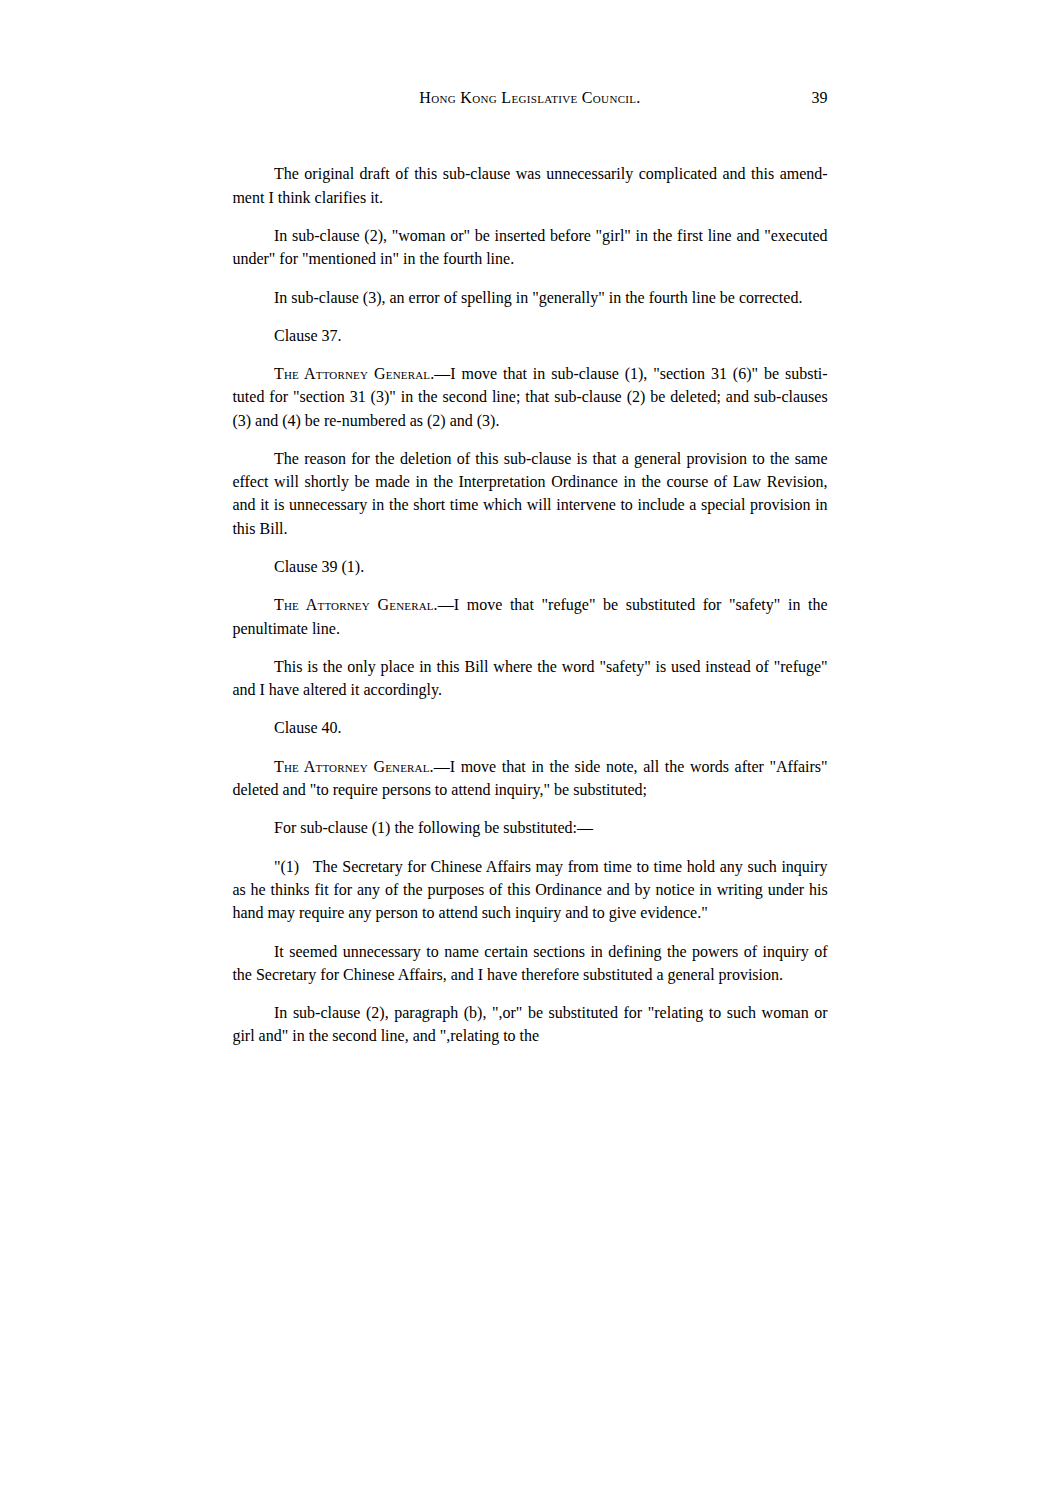Hong Kong Legislative Council.
39
The original draft of this sub-clause was unnecessarily complicated and this amendment I think clarifies it.
In sub-clause (2), "woman or" be inserted before "girl" in the first line and "executed under" for "mentioned in" in the fourth line.
In sub-clause (3), an error of spelling in "generally" in the fourth line be corrected.
Clause 37.
The Attorney General.—I move that in sub-clause (1), "section 31 (6)" be substituted for "section 31 (3)" in the second line; that sub-clause (2) be deleted; and sub-clauses (3) and (4) be re-numbered as (2) and (3).
The reason for the deletion of this sub-clause is that a general provision to the same effect will shortly be made in the Interpretation Ordinance in the course of Law Revision, and it is unnecessary in the short time which will intervene to include a special provision in this Bill.
Clause 39 (1).
The Attorney General.—I move that "refuge" be substituted for "safety" in the penultimate line.
This is the only place in this Bill where the word "safety" is used instead of "refuge" and I have altered it accordingly.
Clause 40.
The Attorney General.—I move that in the side note, all the words after "Affairs" deleted and "to require persons to attend inquiry," be substituted;
For sub-clause (1) the following be substituted:—
"(1) The Secretary for Chinese Affairs may from time to time hold any such inquiry as he thinks fit for any of the purposes of this Ordinance and by notice in writing under his hand may require any person to attend such inquiry and to give evidence."
It seemed unnecessary to name certain sections in defining the powers of inquiry of the Secretary for Chinese Affairs, and I have therefore substituted a general provision.
In sub-clause (2), paragraph (b), ",or" be substituted for "relating to such woman or girl and" in the second line, and ",relating to the